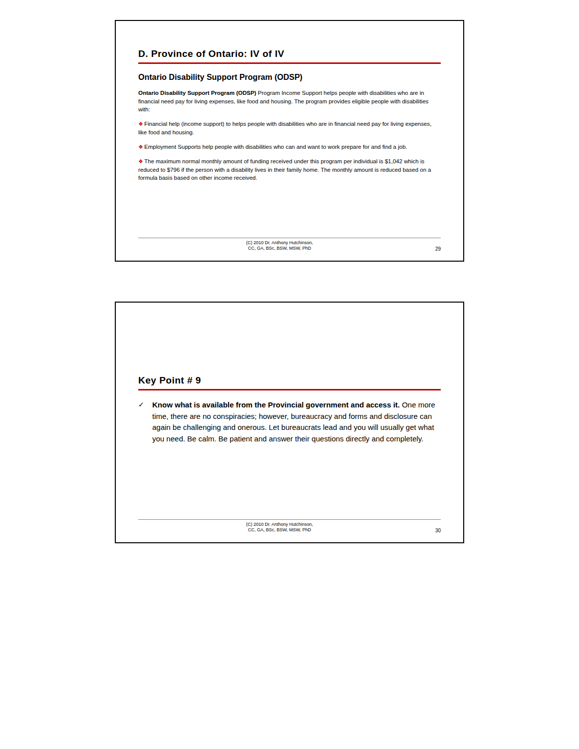D. Province of Ontario: IV of IV
Ontario Disability Support Program (ODSP)
Ontario Disability Support Program (ODSP) Program Income Support helps people with disabilities who are in financial need pay for living expenses, like food and housing. The program provides eligible people with disabilities with:
❖Financial help (income support) to helps people with disabilities who are in financial need pay for living expenses, like food and housing.
❖Employment Supports help people with disabilities who can and want to work prepare for and find a job.
❖The maximum normal monthly amount of funding received under this program per individual is $1,042 which is reduced to $796 if the person with a disability lives in their family home. The monthly amount is reduced based on a formula basis based on other income received.
(C) 2010 Dr. Anthony Hutchinson,
CC, GA, BSc, BSW, MSW, PhD
29
Key Point # 9
✓Know what is available from the Provincial government and access it. One more time, there are no conspiracies; however, bureaucracy and forms and disclosure can again be challenging and onerous. Let bureaucrats lead and you will usually get what you need. Be calm. Be patient and answer their questions directly and completely.
(C) 2010 Dr. Anthony Hutchinson,
CC, GA, BSc, BSW, MSW, PhD
30